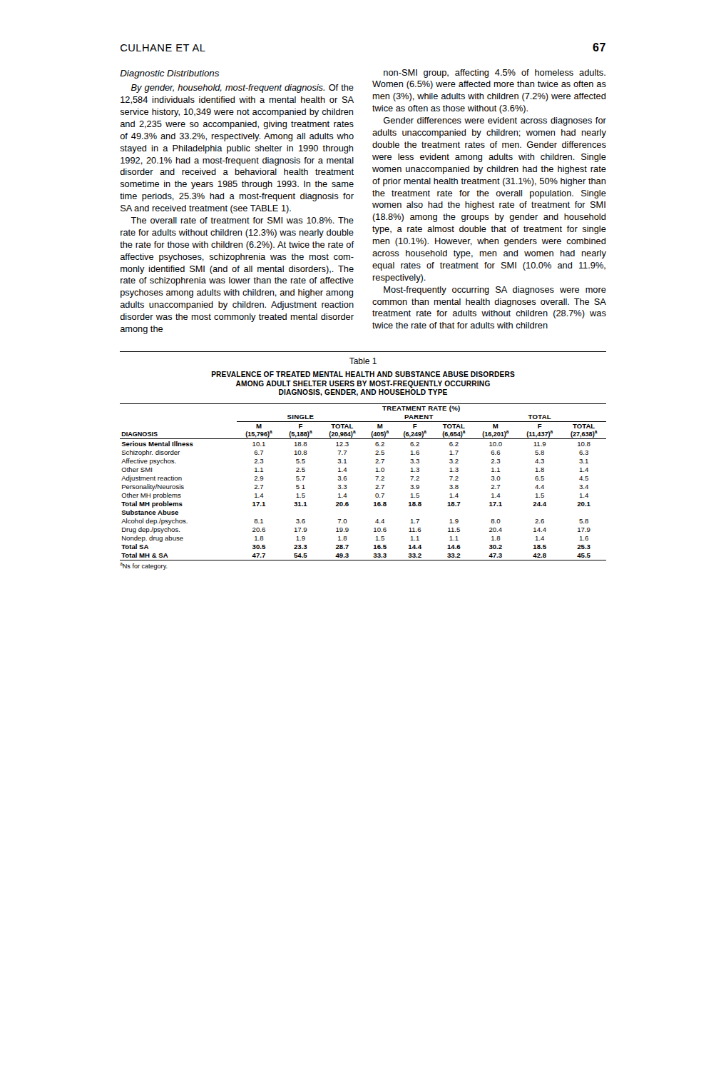CULHANE ET AL 67
Diagnostic Distributions
By gender, household, most-frequent diagnosis. Of the 12,584 individuals identified with a mental health or SA service history, 10,349 were not accompanied by children and 2,235 were so accompanied, giving treatment rates of 49.3% and 33.2%, respectively. Among all adults who stayed in a Philadelphia public shelter in 1990 through 1992, 20.1% had a most-frequent diagnosis for a mental disorder and received a behavioral health treatment sometime in the years 1985 through 1993. In the same time periods, 25.3% had a most-frequent diagnosis for SA and received treatment (see TABLE 1).
The overall rate of treatment for SMI was 10.8%. The rate for adults without children (12.3%) was nearly double the rate for those with children (6.2%). At twice the rate of affective psychoses, schizophrenia was the most commonly identified SMI (and of all mental disorders),. The rate of schizophrenia was lower than the rate of affective psychoses among adults with children, and higher among adults unaccompanied by children. Adjustment reaction disorder was the most commonly treated mental disorder among the
non-SMI group, affecting 4.5% of homeless adults. Women (6.5%) were affected more than twice as often as men (3%), while adults with children (7.2%) were affected twice as often as those without (3.6%).
Gender differences were evident across diagnoses for adults unaccompanied by children; women had nearly double the treatment rates of men. Gender differences were less evident among adults with children. Single women unaccompanied by children had the highest rate of prior mental health treatment (31.1%), 50% higher than the treatment rate for the overall population. Single women also had the highest rate of treatment for SMI (18.8%) among the groups by gender and household type, a rate almost double that of treatment for single men (10.1%). However, when genders were combined across household type, men and women had nearly equal rates of treatment for SMI (10.0% and 11.9%, respectively).
Most-frequently occurring SA diagnoses were more common than mental health diagnoses overall. The SA treatment rate for adults without children (28.7%) was twice the rate of that for adults with children
Table 1
Prevalence of treated mental health and substance abuse disorders
among adult shelter users by most-frequently occurring
diagnosis, gender, and household type
| | TREATMENT RATE (%) |
| --- | --- |
| | SINGLE | PARENT | TOTAL |
| | M | F | TOTAL | M | F | TOTAL | M | F | TOTAL |
| DIAGNOSIS | (15,796) a | (5,188) a | (20,984) a | (405) a | (6,249) a | (6,654) a | (16,201) a | (11,437) a | (27,638) a |
| Serious Mental Illness | 10.1 | 18.8 | 12.3 | 6.2 | 6.2 | 6.2 | 10.0 | 11.9 | 10.8 |
| Schizophr. disorder | 6.7 | 10.8 | 7.7 | 2.5 | 1.6 | 1.7 | 6.6 | 5.8 | 6.3 |
| Affective psychos. | 2.3 | 5.5 | 3.1 | 2.7 | 3.3 | 3.2 | 2.3 | 4.3 | 3.1 |
| Other SMI | 1.1 | 2.5 | 1.4 | 1.0 | 1.3 | 1.3 | 1.1 | 1.8 | 1.4 |
| Adjustment reaction | 2.9 | 5.7 | 3.6 | 7.2 | 7.2 | 7.2 | 3.0 | 6.5 | 4.5 |
| Personality/Neurosis | 2.7 | 5 1 | 3.3 | 2.7 | 3.9 | 3.8 | 2.7 | 4.4 | 3.4 |
| Other MH problems | 1.4 | 1.5 | 1.4 | 0.7 | 1.5 | 1.4 | 1.4 | 1.5 | 1.4 |
| Total MH problems | 17.1 | 31.1 | 20.6 | 16.8 | 18.8 | 18.7 | 17.1 | 24.4 | 20.1 |
| Substance Abuse | | | | | | | | | |
| Alcohol dep./psychos. | 8.1 | 3.6 | 7.0 | 4.4 | 1.7 | 1.9 | 8.0 | 2.6 | 5.8 |
| Drug dep./psychos. | 20.6 | 17.9 | 19.9 | 10.6 | 11.6 | 11.5 | 20.4 | 14.4 | 17.9 |
| Nondep. drug abuse | 1.8 | 1.9 | 1.8 | 1.5 | 1.1 | 1.1 | 1.8 | 1.4 | 1.6 |
| Total SA | 30.5 | 23.3 | 28.7 | 16.5 | 14.4 | 14.6 | 30.2 | 18.5 | 25.3 |
| Total MH & SA | 47.7 | 54.5 | 49.3 | 33.3 | 33.2 | 33.2 | 47.3 | 42.8 | 45.5 |
aNs for category.